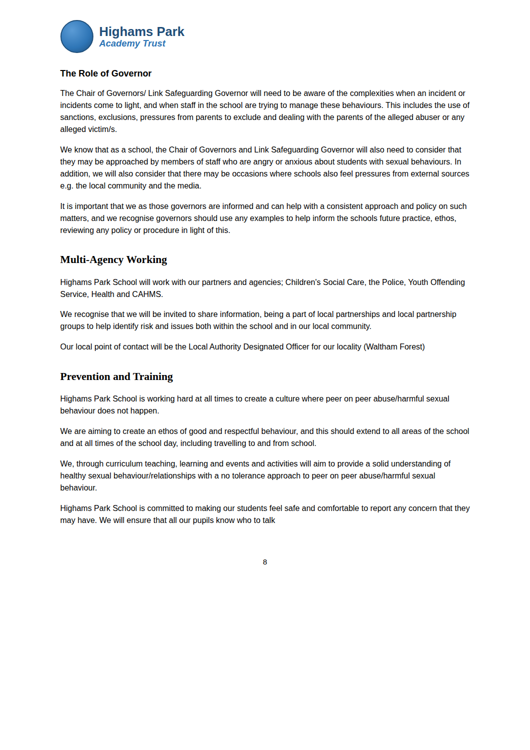Highams Park
Academy Trust
The Role of Governor
The Chair of Governors/ Link Safeguarding Governor will need to be aware of the complexities when an incident or incidents come to light, and when staff in the school are trying to manage these behaviours. This includes the use of sanctions, exclusions, pressures from parents to exclude and dealing with the parents of the alleged abuser or any alleged victim/s.
We know that as a school, the Chair of Governors and Link Safeguarding Governor will also need to consider that they may be approached by members of staff who are angry or anxious about students with sexual behaviours. In addition, we will also consider that there may be occasions where schools also feel pressures from external sources e.g. the local community and the media.
It is important that we as those governors are informed and can help with a consistent approach and policy on such matters, and we recognise governors should use any examples to help inform the schools future practice, ethos, reviewing any policy or procedure in light of this.
Multi-Agency Working
Highams Park School will work with our partners and agencies; Children's Social Care, the Police, Youth Offending Service, Health and CAHMS.
We recognise that we will be invited to share information, being a part of local partnerships and local partnership groups to help identify risk and issues both within the school and in our local community.
Our local point of contact will be the Local Authority Designated Officer for our locality (Waltham Forest)
Prevention and Training
Highams Park School is working hard at all times to create a culture where peer on peer abuse/harmful sexual behaviour does not happen.
We are aiming to create an ethos of good and respectful behaviour, and this should extend to all areas of the school and at all times of the school day, including travelling to and from school.
We, through curriculum teaching, learning and events and activities will aim to provide a solid understanding of healthy sexual behaviour/relationships with a no tolerance approach to peer on peer abuse/harmful sexual behaviour.
Highams Park School is committed to making our students feel safe and comfortable to report any concern that they may have. We will ensure that all our pupils know who to talk
8